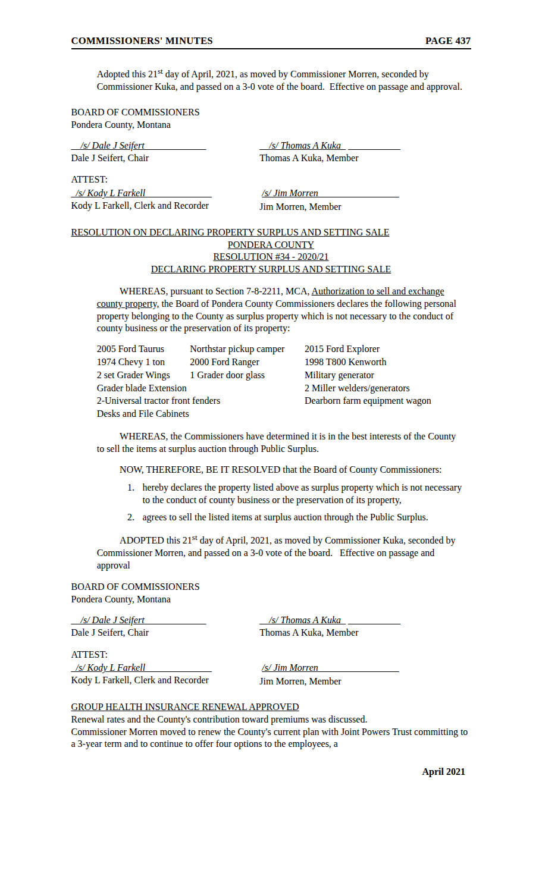COMMISSIONERS' MINUTES
PAGE 437
Adopted this 21st day of April, 2021, as moved by Commissioner Morren, seconded by Commissioner Kuka, and passed on a 3-0 vote of the board. Effective on passage and approval.
BOARD OF COMMISSIONERS
Pondera County, Montana
__/s/ Dale J Seifert_____________
Dale J Seifert, Chair
__/s/ Thomas A Kuka_ ___________
Thomas A Kuka, Member
ATTEST:
_/s/ Kody L Farkell______________
Kody L Farkell, Clerk and Recorder
/s/ Jim Morren_________________
Jim Morren, Member
RESOLUTION ON DECLARING PROPERTY SURPLUS AND SETTING SALE
PONDERA COUNTY
RESOLUTION #34 - 2020/21
DECLARING PROPERTY SURPLUS AND SETTING SALE
WHEREAS, pursuant to Section 7-8-2211, MCA, Authorization to sell and exchange county property, the Board of Pondera County Commissioners declares the following personal property belonging to the County as surplus property which is not necessary to the conduct of county business or the preservation of its property:
| 2005 Ford Taurus | Northstar pickup camper | 2015 Ford Explorer |
| 1974 Chevy 1 ton | 2000 Ford Ranger | 1998 T800 Kenworth |
| 2 set Grader Wings | 1 Grader door glass | Military generator |
| Grader blade Extension | 2 Miller welders/generators |
| 2-Universal tractor front fenders | Dearborn farm equipment wagon |
| Desks and File Cabinets |
WHEREAS, the Commissioners have determined it is in the best interests of the County to sell the items at surplus auction through Public Surplus.
NOW, THEREFORE, BE IT RESOLVED that the Board of County Commissioners:
hereby declares the property listed above as surplus property which is not necessary to the conduct of county business or the preservation of its property,
agrees to sell the listed items at surplus auction through the Public Surplus.
ADOPTED this 21st day of April, 2021, as moved by Commissioner Kuka, seconded by Commissioner Morren, and passed on a 3-0 vote of the board. Effective on passage and approval
BOARD OF COMMISSIONERS
Pondera County, Montana
__/s/ Dale J Seifert_____________
Dale J Seifert, Chair
__/s/ Thomas A Kuka_ ___________
Thomas A Kuka, Member
ATTEST:
_/s/ Kody L Farkell______________
Kody L Farkell, Clerk and Recorder
/s/ Jim Morren_________________
Jim Morren, Member
GROUP HEALTH INSURANCE RENEWAL APPROVED
Renewal rates and the County's contribution toward premiums was discussed.
Commissioner Morren moved to renew the County's current plan with Joint Powers Trust committing to a 3-year term and to continue to offer four options to the employees, a
April 2021